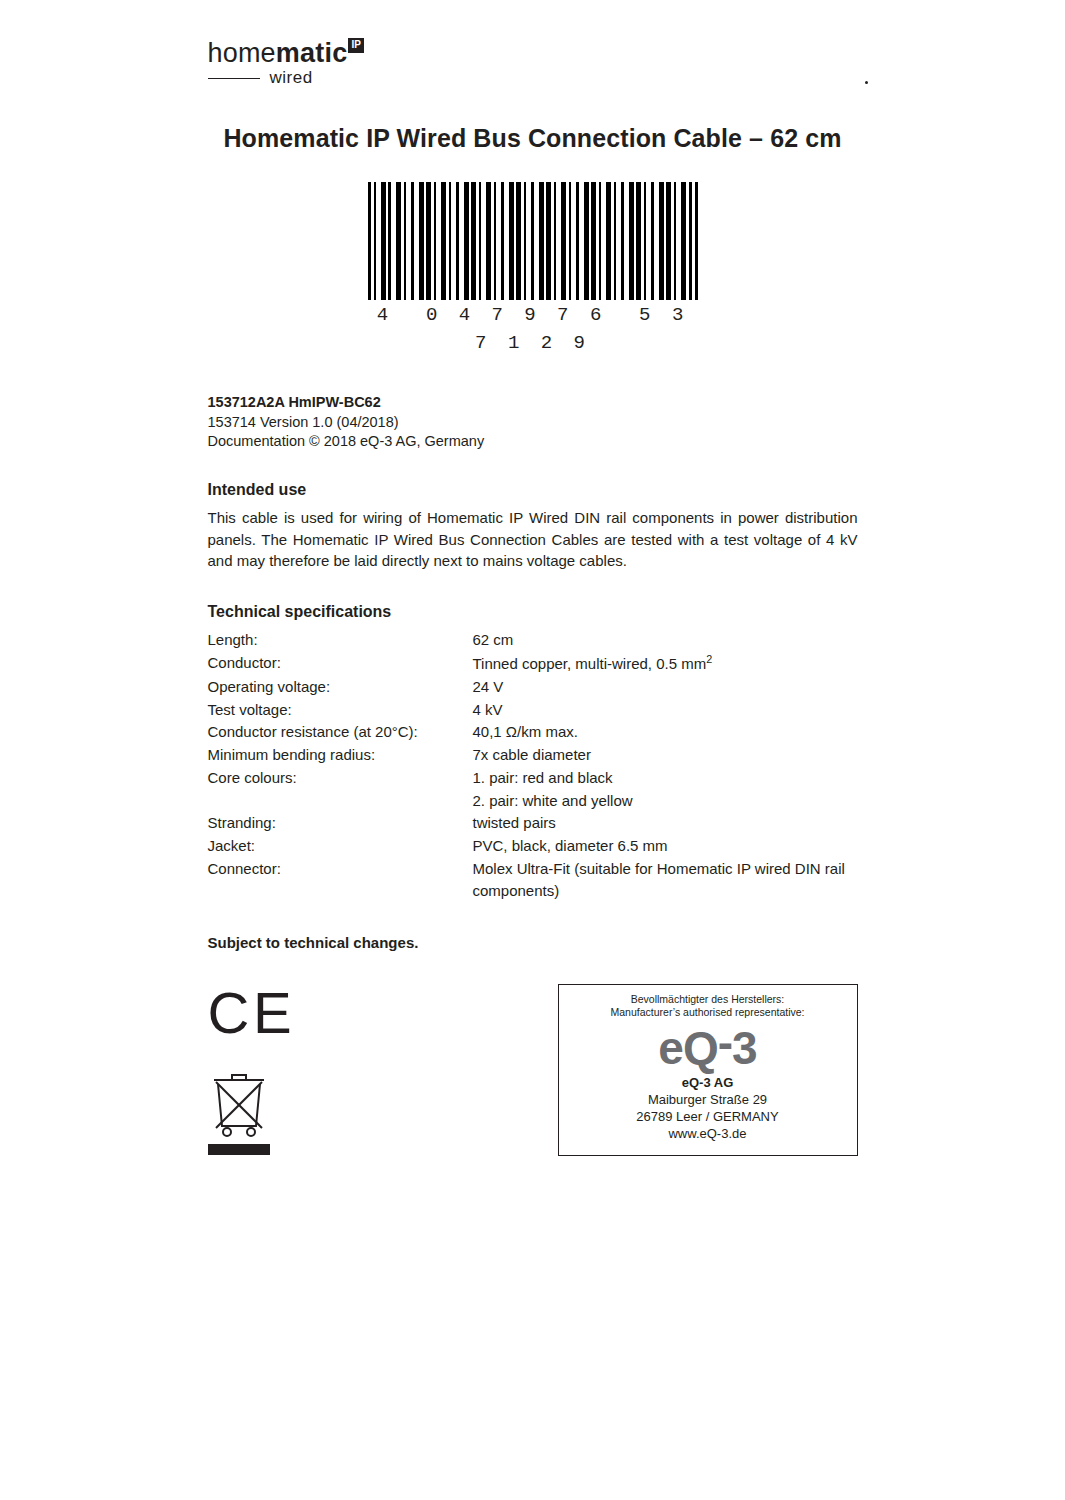home matic IP
wired
Homematic IP Wired Bus Connection Cable – 62 cm
4 0 4 7 9 7 6 5 3 7 1 2 9
153712A2A HmIPW-BC62
153714 Version 1.0 (04/2018)
Documentation © 2018 eQ-3 AG, Germany
Intended use
This cable is used for wiring of Homematic IP Wired DIN rail components in power distribution panels. The Homematic IP Wired Bus Connection Cables are tested with a test voltage of 4 kV and may therefore be laid directly next to mains voltage cables.
Technical specifications
| Length: | 62 cm |
| Conductor: | Tinned copper, multi-wired, 0.5 mm 2 |
| Operating voltage: | 24 V |
| Test voltage: | 4 kV |
| Conductor resistance (at 20°C): | 40,1 Ω/km max. |
| Minimum bending radius: | 7x cable diameter |
| Core colours: | 1. pair: red and black |
| | 2. pair: white and yellow |
| Stranding: | twisted pairs |
| Jacket: | PVC, black, diameter 6.5 mm |
| Connector: | Molex Ultra-Fit (suitable for Homematic IP wired DIN rail components) |
Subject to technical changes.
C E
Bevollmächtigter des Herstellers:
Manufacturer’s authorised representative:
eQ-3
eQ-3 AG
Maiburger Straße 29
26789 Leer / GERMANY
www.eQ-3.de